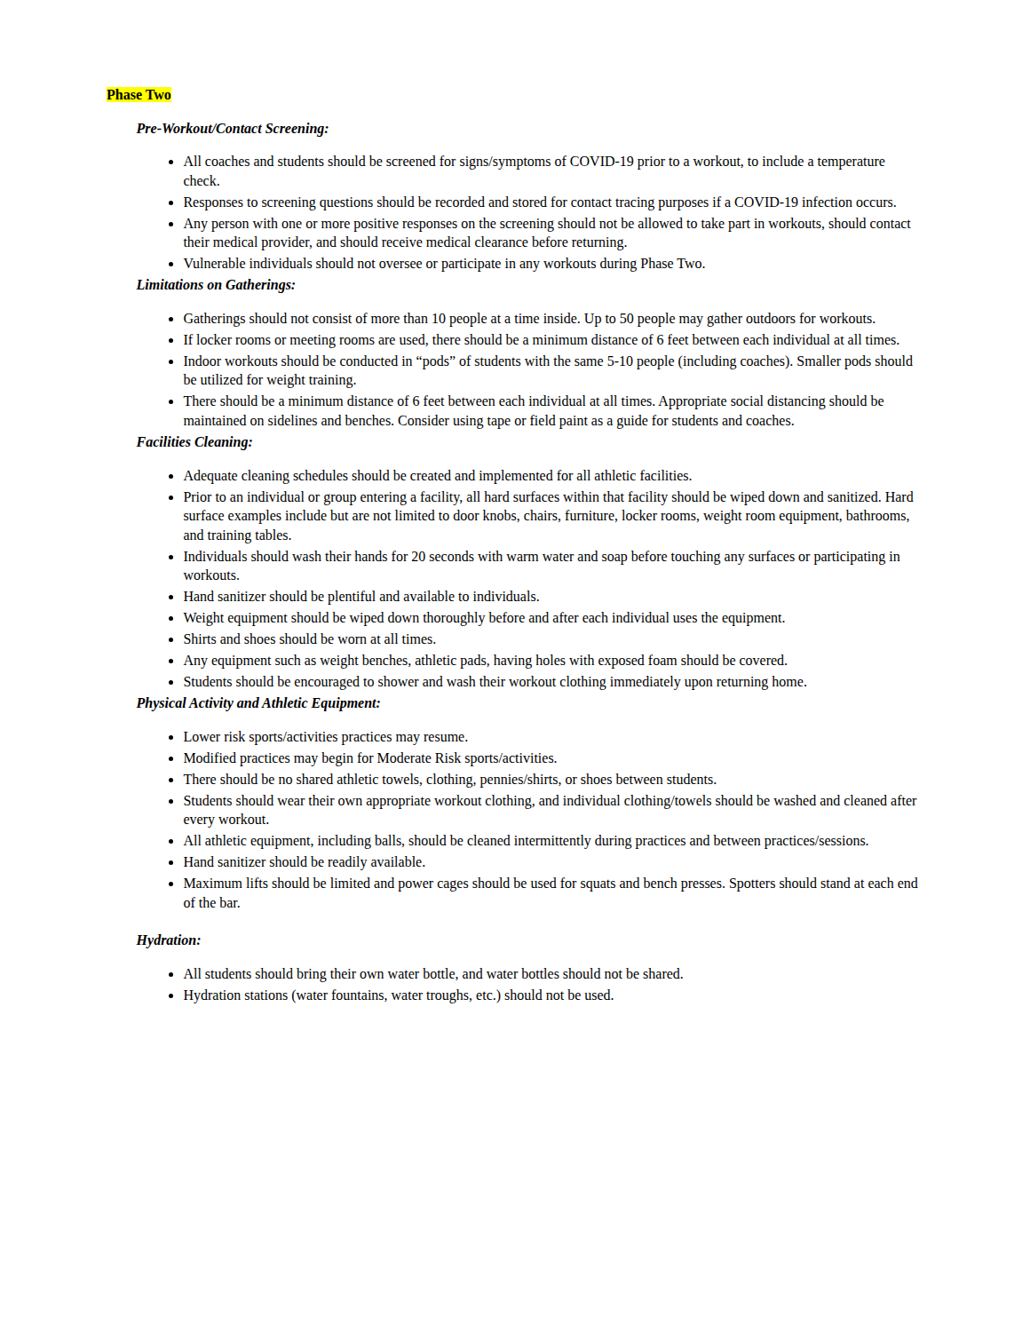Phase Two
Pre-Workout/Contact Screening:
All coaches and students should be screened for signs/symptoms of COVID-19 prior to a workout, to include a temperature check.
Responses to screening questions should be recorded and stored for contact tracing purposes if a COVID-19 infection occurs.
Any person with one or more positive responses on the screening should not be allowed to take part in workouts, should contact their medical provider, and should receive medical clearance before returning.
Vulnerable individuals should not oversee or participate in any workouts during Phase Two.
Limitations on Gatherings:
Gatherings should not consist of more than 10 people at a time inside. Up to 50 people may gather outdoors for workouts.
If locker rooms or meeting rooms are used, there should be a minimum distance of 6 feet between each individual at all times.
Indoor workouts should be conducted in “pods” of students with the same 5-10 people (including coaches). Smaller pods should be utilized for weight training.
There should be a minimum distance of 6 feet between each individual at all times. Appropriate social distancing should be maintained on sidelines and benches. Consider using tape or field paint as a guide for students and coaches.
Facilities Cleaning:
Adequate cleaning schedules should be created and implemented for all athletic facilities.
Prior to an individual or group entering a facility, all hard surfaces within that facility should be wiped down and sanitized. Hard surface examples include but are not limited to door knobs, chairs, furniture, locker rooms, weight room equipment, bathrooms, and training tables.
Individuals should wash their hands for 20 seconds with warm water and soap before touching any surfaces or participating in workouts.
Hand sanitizer should be plentiful and available to individuals.
Weight equipment should be wiped down thoroughly before and after each individual uses the equipment.
Shirts and shoes should be worn at all times.
Any equipment such as weight benches, athletic pads, having holes with exposed foam should be covered.
Students should be encouraged to shower and wash their workout clothing immediately upon returning home.
Physical Activity and Athletic Equipment:
Lower risk sports/activities practices may resume.
Modified practices may begin for Moderate Risk sports/activities.
There should be no shared athletic towels, clothing, pennies/shirts, or shoes between students.
Students should wear their own appropriate workout clothing, and individual clothing/towels should be washed and cleaned after every workout.
All athletic equipment, including balls, should be cleaned intermittently during practices and between practices/sessions.
Hand sanitizer should be readily available.
Maximum lifts should be limited and power cages should be used for squats and bench presses. Spotters should stand at each end of the bar.
Hydration:
All students should bring their own water bottle, and water bottles should not be shared.
Hydration stations (water fountains, water troughs, etc.) should not be used.